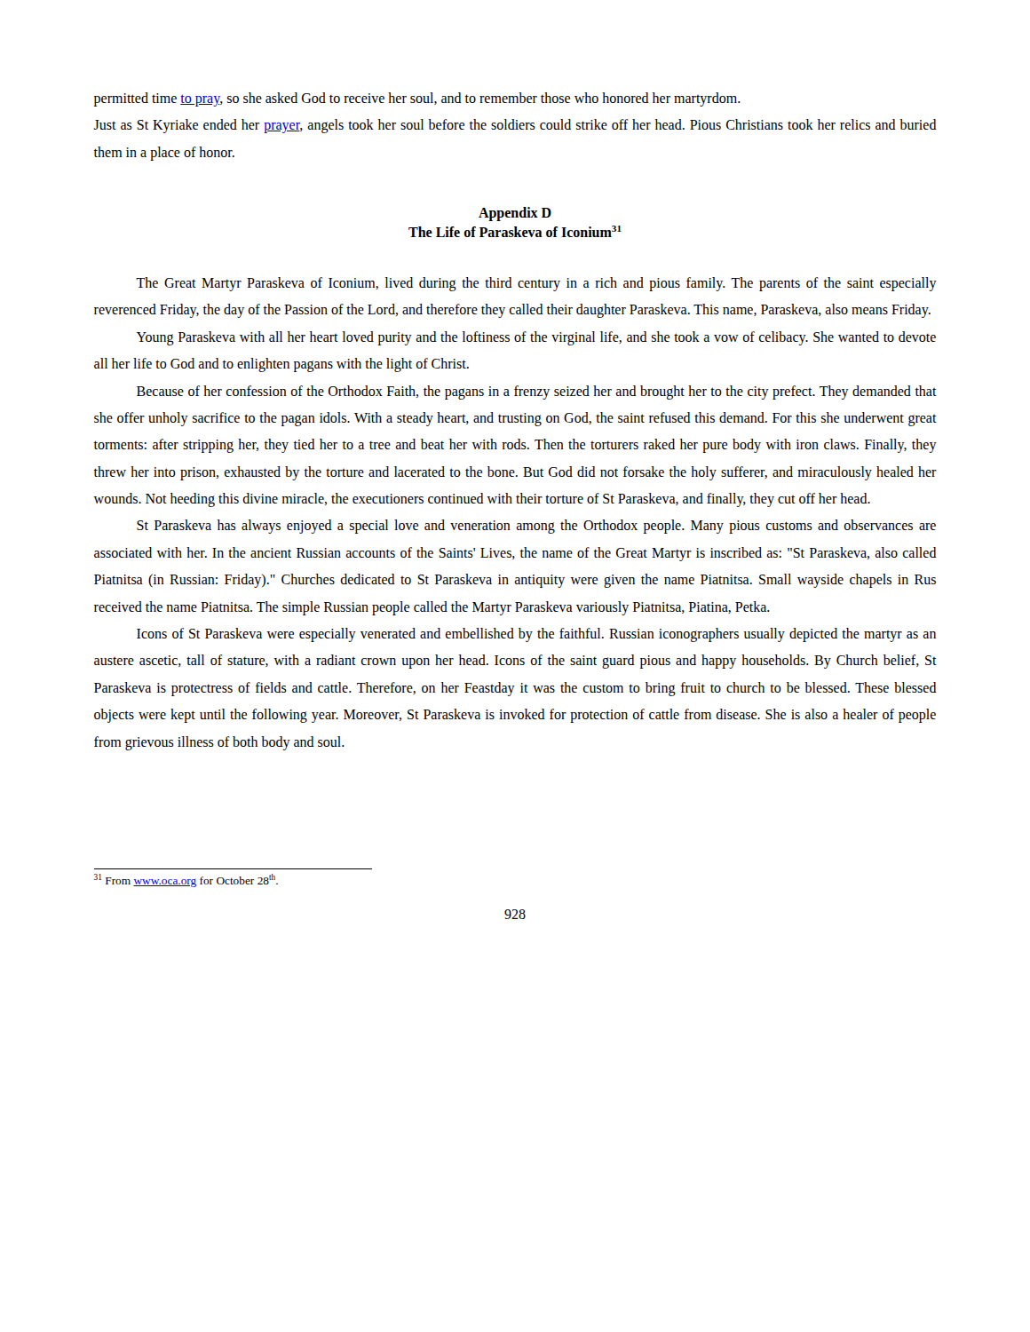permitted time to pray, so she asked God to receive her soul, and to remember those who honored her martyrdom.
Just as St Kyriake ended her prayer, angels took her soul before the soldiers could strike off her head. Pious Christians took her relics and buried them in a place of honor.
Appendix D
The Life of Paraskeva of Iconium31
The Great Martyr Paraskeva of Iconium, lived during the third century in a rich and pious family. The parents of the saint especially reverenced Friday, the day of the Passion of the Lord, and therefore they called their daughter Paraskeva. This name, Paraskeva, also means Friday.
Young Paraskeva with all her heart loved purity and the loftiness of the virginal life, and she took a vow of celibacy. She wanted to devote all her life to God and to enlighten pagans with the light of Christ.
Because of her confession of the Orthodox Faith, the pagans in a frenzy seized her and brought her to the city prefect. They demanded that she offer unholy sacrifice to the pagan idols. With a steady heart, and trusting on God, the saint refused this demand. For this she underwent great torments: after stripping her, they tied her to a tree and beat her with rods. Then the torturers raked her pure body with iron claws. Finally, they threw her into prison, exhausted by the torture and lacerated to the bone. But God did not forsake the holy sufferer, and miraculously healed her wounds. Not heeding this divine miracle, the executioners continued with their torture of St Paraskeva, and finally, they cut off her head.
St Paraskeva has always enjoyed a special love and veneration among the Orthodox people. Many pious customs and observances are associated with her. In the ancient Russian accounts of the Saints' Lives, the name of the Great Martyr is inscribed as: "St Paraskeva, also called Piatnitsa (in Russian: Friday)." Churches dedicated to St Paraskeva in antiquity were given the name Piatnitsa. Small wayside chapels in Rus received the name Piatnitsa. The simple Russian people called the Martyr Paraskeva variously Piatnitsa, Piatina, Petka.
Icons of St Paraskeva were especially venerated and embellished by the faithful. Russian iconographers usually depicted the martyr as an austere ascetic, tall of stature, with a radiant crown upon her head. Icons of the saint guard pious and happy households. By Church belief, St Paraskeva is protectress of fields and cattle. Therefore, on her Feastday it was the custom to bring fruit to church to be blessed. These blessed objects were kept until the following year. Moreover, St Paraskeva is invoked for protection of cattle from disease. She is also a healer of people from grievous illness of both body and soul.
31 From www.oca.org for October 28th.
928